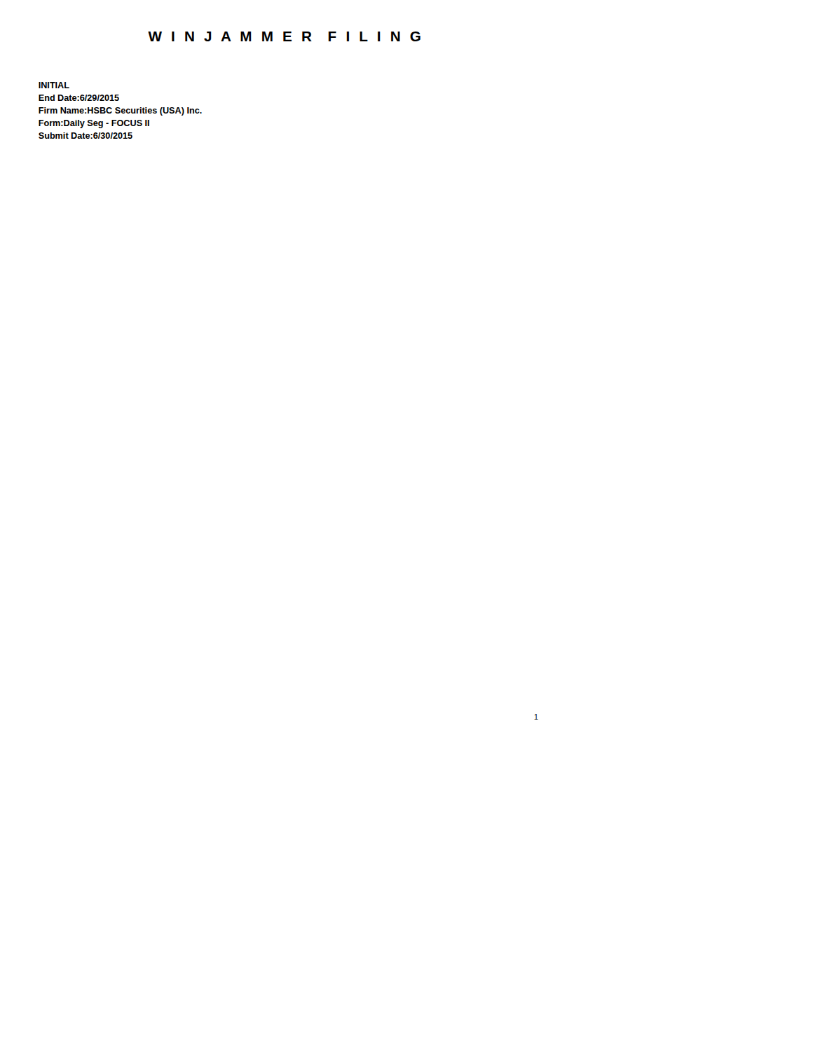W I N J A M M E R F I L I N G
INITIAL
End Date:6/29/2015
Firm Name:HSBC Securities (USA) Inc.
Form:Daily Seg - FOCUS II
Submit Date:6/30/2015
1